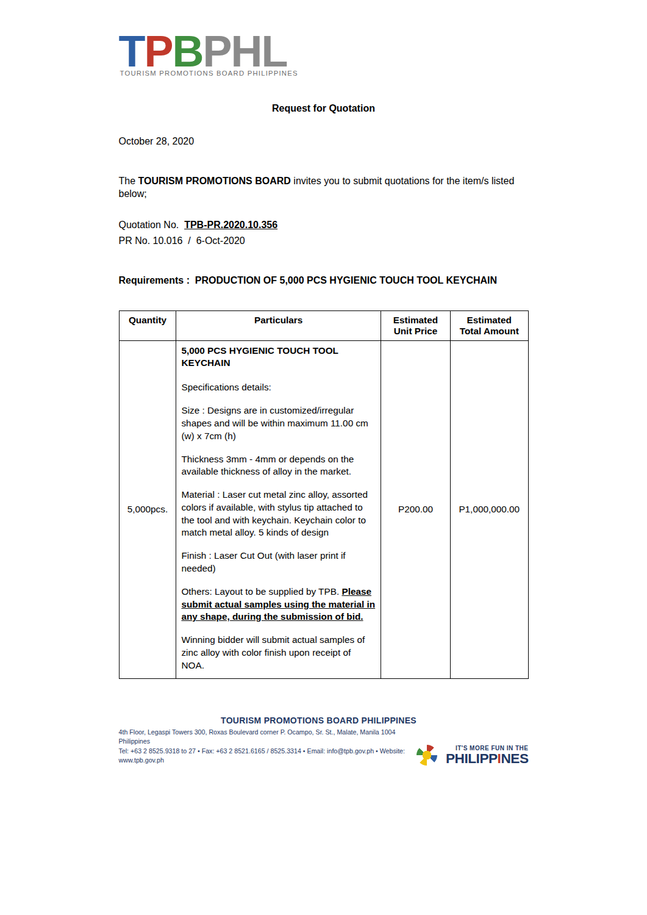TPBPHL
TOURISM PROMOTIONS BOARD PHILIPPINES
Request for Quotation
October 28, 2020
The TOURISM PROMOTIONS BOARD invites you to submit quotations for the item/s listed below;
Quotation No. TPB-PR.2020.10.356
PR No. 10.016 / 6-Oct-2020
Requirements : PRODUCTION OF 5,000 PCS HYGIENIC TOUCH TOOL KEYCHAIN
| Quantity | Particulars | Estimated Unit Price | Estimated Total Amount |
| --- | --- | --- | --- |
| 5,000pcs. | 5,000 PCS HYGIENIC TOUCH TOOL KEYCHAIN Specifications details: Size : Designs are in customized/irregular shapes and will be within maximum 11.00 cm (w) x 7cm (h) Thickness 3mm - 4mm or depends on the available thickness of alloy in the market. Material : Laser cut metal zinc alloy, assorted colors if available, with stylus tip attached to the tool and with keychain. Keychain color to match metal alloy. 5 kinds of design Finish : Laser Cut Out (with laser print if needed) Others: Layout to be supplied by TPB. Please submit actual samples using the material in any shape, during the submission of bid. Winning bidder will submit actual samples of zinc alloy with color finish upon receipt of NOA. | P200.00 | P1,000,000.00 |
TOURISM PROMOTIONS BOARD PHILIPPINES 4th Floor, Legaspi Towers 300, Roxas Boulevard corner P. Ocampo, Sr. St., Malate, Manila 1004 Philippines
Tel: +63 2 8525.9318 to 27 • Fax: +63 2 8521.6165 / 8525.3314 • Email: info@tpb.gov.ph • Website: www.tpb.gov.ph
IT'S MORE FUN IN THE
PHILIPPINES